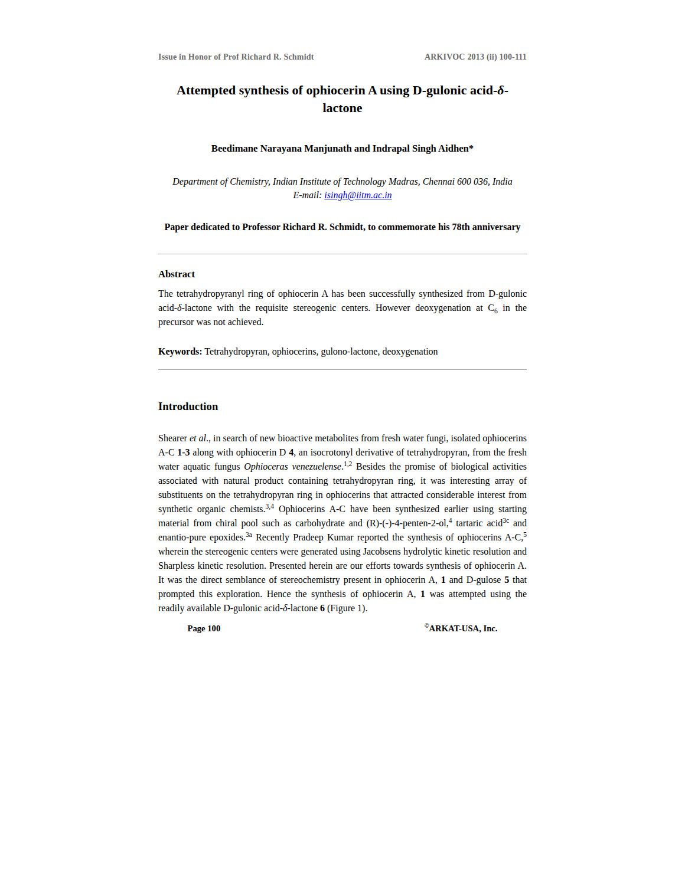Issue in Honor of Prof Richard R. Schmidt ARKIVOC 2013 (ii) 100-111
Attempted synthesis of ophiocerin A using D-gulonic acid-δ-lactone
Beedimane Narayana Manjunath and Indrapal Singh Aidhen*
Department of Chemistry, Indian Institute of Technology Madras, Chennai 600 036, India
E-mail: isingh@iitm.ac.in
Paper dedicated to Professor Richard R. Schmidt, to commemorate his 78th anniversary
Abstract
The tetrahydropyranyl ring of ophiocerin A has been successfully synthesized from D-gulonic acid-δ-lactone with the requisite stereogenic centers. However deoxygenation at C6 in the precursor was not achieved.
Keywords: Tetrahydropyran, ophiocerins, gulono-lactone, deoxygenation
Introduction
Shearer et al., in search of new bioactive metabolites from fresh water fungi, isolated ophiocerins A-C 1-3 along with ophiocerin D 4, an isocrotonyl derivative of tetrahydropyran, from the fresh water aquatic fungus Ophioceras venezuelense.1,2 Besides the promise of biological activities associated with natural product containing tetrahydropyran ring, it was interesting array of substituents on the tetrahydropyran ring in ophiocerins that attracted considerable interest from synthetic organic chemists.3,4 Ophiocerins A-C have been synthesized earlier using starting material from chiral pool such as carbohydrate and (R)-(-)-4-penten-2-ol,4 tartaric acid3c and enantio-pure epoxides.3a Recently Pradeep Kumar reported the synthesis of ophiocerins A-C,5 wherein the stereogenic centers were generated using Jacobsens hydrolytic kinetic resolution and Sharpless kinetic resolution. Presented herein are our efforts towards synthesis of ophiocerin A. It was the direct semblance of stereochemistry present in ophiocerin A, 1 and D-gulose 5 that prompted this exploration. Hence the synthesis of ophiocerin A, 1 was attempted using the readily available D-gulonic acid-δ-lactone 6 (Figure 1).
Page 100 ©ARKAT-USA, Inc.